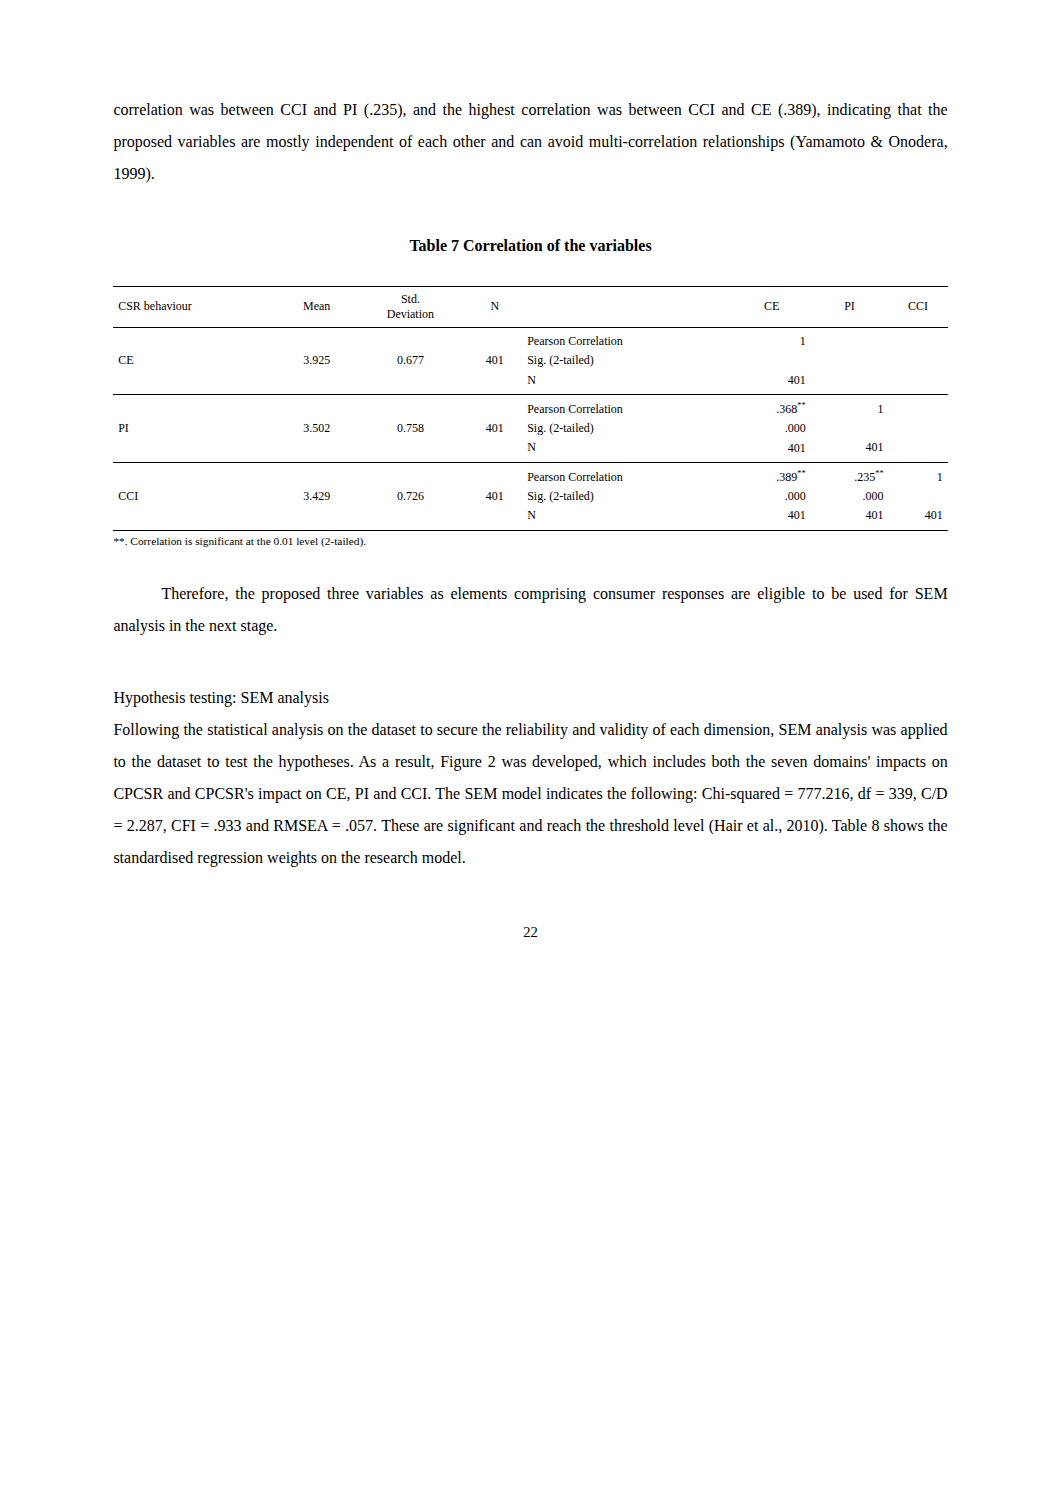correlation was between CCI and PI (.235), and the highest correlation was between CCI and CE (.389), indicating that the proposed variables are mostly independent of each other and can avoid multi-correlation relationships (Yamamoto & Onodera, 1999).
Table 7 Correlation of the variables
| CSR behaviour | Mean | Std. Deviation | N | | CE | PI | CCI |
| --- | --- | --- | --- | --- | --- | --- | --- |
| CE | 3.925 | 0.677 | 401 | Pearson Correlation Sig. (2-tailed) N | 1 401 | | |
| PI | 3.502 | 0.758 | 401 | Pearson Correlation Sig. (2-tailed) N | .368 ** .000 401 | 1 401 | |
| CCI | 3.429 | 0.726 | 401 | Pearson Correlation Sig. (2-tailed) N | .389 ** .000 401 | .235 ** .000 401 | 1 401 |
**. Correlation is significant at the 0.01 level (2-tailed).
Therefore, the proposed three variables as elements comprising consumer responses are eligible to be used for SEM analysis in the next stage.
Hypothesis testing: SEM analysis
Following the statistical analysis on the dataset to secure the reliability and validity of each dimension, SEM analysis was applied to the dataset to test the hypotheses. As a result, Figure 2 was developed, which includes both the seven domains' impacts on CPCSR and CPCSR's impact on CE, PI and CCI. The SEM model indicates the following: Chi-squared = 777.216, df = 339, C/D = 2.287, CFI = .933 and RMSEA = .057. These are significant and reach the threshold level (Hair et al., 2010). Table 8 shows the standardised regression weights on the research model.
22